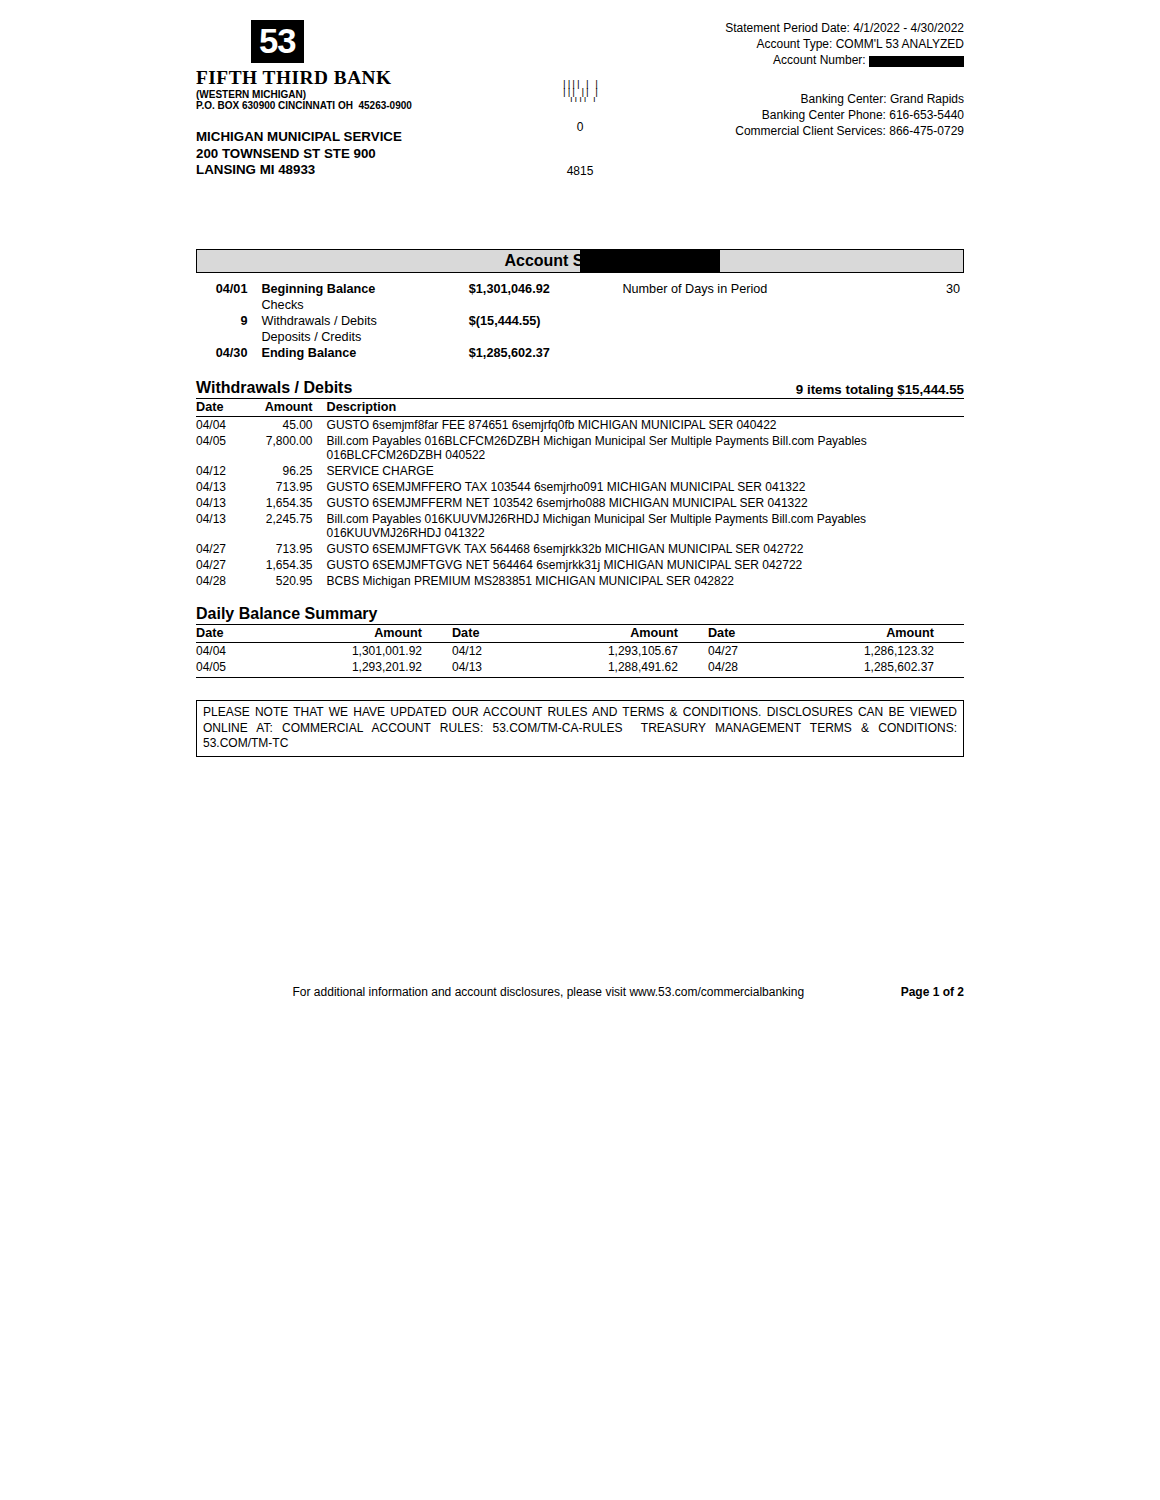53
FIFTH THIRD BANK
(WESTERN MICHIGAN)
P.O. BOX 630900 CINCINNATI OH 45263-0900
MICHIGAN MUNICIPAL SERVICE
200 TOWNSEND ST STE 900
LANSING MI 48933
|||| | |||| || | |||| | || |||| | ||| || | ||||
0
4815
Statement Period Date: 4/1/2022 - 4/30/2022
Account Type: COMM'L 53 ANALYZED
Account Number:
Banking Center: Grand Rapids
Banking Center Phone: 616-653-5440
Commercial Client Services: 866-475-0729
Account Summary -
| 04/01 | Beginning Balance | $1,301,046.92 | Number of Days in Period | 30 |
| | Checks | | | |
| 9 | Withdrawals / Debits | $(15,444.55) | | |
| | Deposits / Credits | | | |
| 04/30 | Ending Balance | $1,285,602.37 | | |
Withdrawals / Debits
9 items totaling $15,444.55
| Date | Amount | Description |
| --- | --- | --- |
| 04/04 | 45.00 | GUSTO 6semjmf8far FEE 874651 6semjrfq0fb MICHIGAN MUNICIPAL SER 040422 |
| 04/05 | 7,800.00 | Bill.com Payables 016BLCFCM26DZBH Michigan Municipal Ser Multiple Payments Bill.com Payables 016BLCFCM26DZBH 040522 |
| 04/12 | 96.25 | SERVICE CHARGE |
| 04/13 | 713.95 | GUSTO 6SEMJMFFERO TAX 103544 6semjrho091 MICHIGAN MUNICIPAL SER 041322 |
| 04/13 | 1,654.35 | GUSTO 6SEMJMFFERM NET 103542 6semjrho088 MICHIGAN MUNICIPAL SER 041322 |
| 04/13 | 2,245.75 | Bill.com Payables 016KUUVMJ26RHDJ Michigan Municipal Ser Multiple Payments Bill.com Payables 016KUUVMJ26RHDJ 041322 |
| 04/27 | 713.95 | GUSTO 6SEMJMFTGVK TAX 564468 6semjrkk32b MICHIGAN MUNICIPAL SER 042722 |
| 04/27 | 1,654.35 | GUSTO 6SEMJMFTGVG NET 564464 6semjrkk31j MICHIGAN MUNICIPAL SER 042722 |
| 04/28 | 520.95 | BCBS Michigan PREMIUM MS283851 MICHIGAN MUNICIPAL SER 042822 |
Daily Balance Summary
| Date | Amount | Date | Amount | Date | Amount |
| --- | --- | --- | --- | --- | --- |
| 04/04 | 1,301,001.92 | 04/12 | 1,293,105.67 | 04/27 | 1,286,123.32 |
| 04/05 | 1,293,201.92 | 04/13 | 1,288,491.62 | 04/28 | 1,285,602.37 |
PLEASE NOTE THAT WE HAVE UPDATED OUR ACCOUNT RULES AND TERMS & CONDITIONS. DISCLOSURES CAN BE VIEWED ONLINE AT: COMMERCIAL ACCOUNT RULES: 53.COM/TM-CA-RULES TREASURY MANAGEMENT TERMS & CONDITIONS: 53.COM/TM-TC
For additional information and account disclosures, please visit www.53.com/commercialbanking
Page 1 of 2